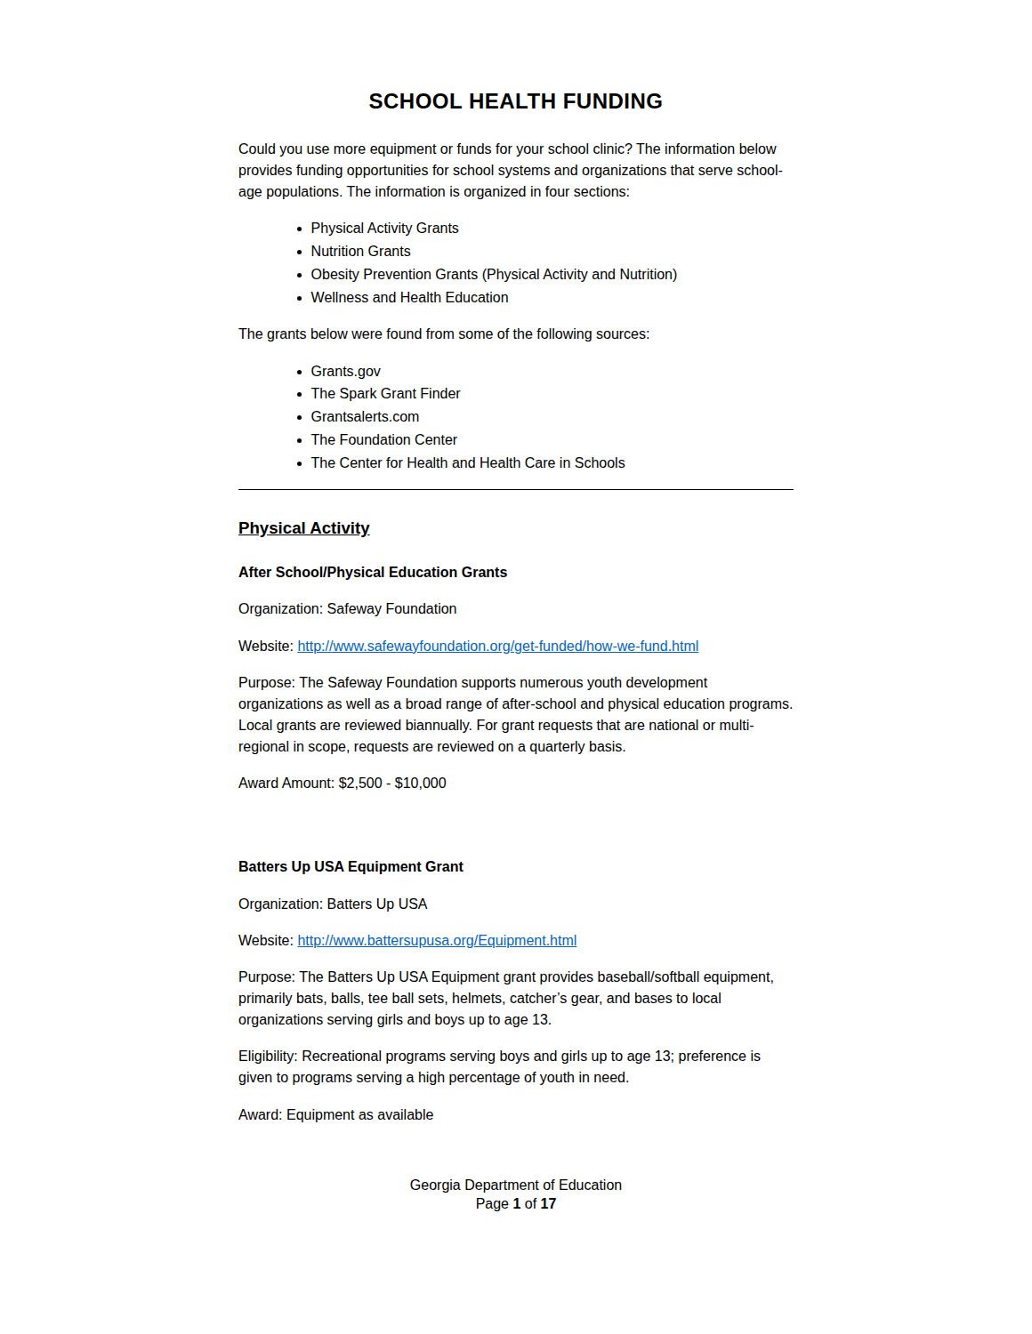SCHOOL HEALTH FUNDING
Could you use more equipment or funds for your school clinic? The information below provides funding opportunities for school systems and organizations that serve school-age populations. The information is organized in four sections:
Physical Activity Grants
Nutrition Grants
Obesity Prevention Grants (Physical Activity and Nutrition)
Wellness and Health Education
The grants below were found from some of the following sources:
Grants.gov
The Spark Grant Finder
Grantsalerts.com
The Foundation Center
The Center for Health and Health Care in Schools
Physical Activity
After School/Physical Education Grants
Organization: Safeway Foundation
Website: http://www.safewayfoundation.org/get-funded/how-we-fund.html
Purpose: The Safeway Foundation supports numerous youth development organizations as well as a broad range of after-school and physical education programs. Local grants are reviewed biannually. For grant requests that are national or multi-regional in scope, requests are reviewed on a quarterly basis.
Award Amount: $2,500 - $10,000
Batters Up USA Equipment Grant
Organization: Batters Up USA
Website: http://www.battersupusa.org/Equipment.html
Purpose: The Batters Up USA Equipment grant provides baseball/softball equipment, primarily bats, balls, tee ball sets, helmets, catcher’s gear, and bases to local organizations serving girls and boys up to age 13.
Eligibility: Recreational programs serving boys and girls up to age 13; preference is given to programs serving a high percentage of youth in need.
Award: Equipment as available
Georgia Department of Education
Page 1 of 17